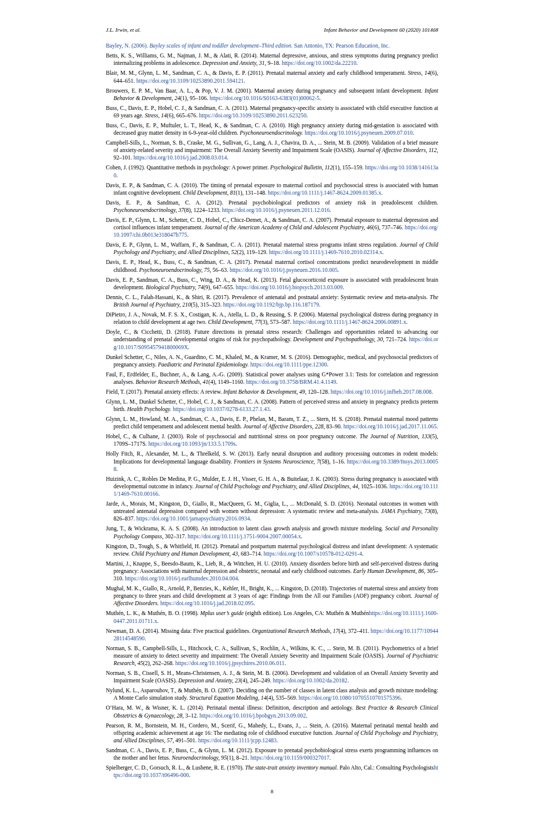J.L. Irwin, et al.
Infant Behavior and Development 60 (2020) 101468
Bayley, N. (2006). Bayley scales of infant and toddler development–Third edition. San Antonio, TX: Pearson Education, Inc.
Betts, K. S., Williams, G. M., Najman, J. M., & Alati, R. (2014). Maternal depressive, anxious, and stress symptoms during pregnancy predict internalizing problems in adolescence. Depression and Anxiety, 31, 9–18. https://doi.org/10.1002/da.22210.
Blair, M. M., Glynn, L. M., Sandman, C. A., & Davis, E. P. (2011). Prenatal maternal anxiety and early childhood temperament. Stress, 14(6), 644–651. https://doi.org/10.3109/10253890.2011.594121.
Brouwers, E. P. M., Van Baar, A. L., & Pop, V. J. M. (2001). Maternal anxiety during pregnancy and subsequent infant development. Infant Behavior & Development, 24(1), 95–106. https://doi.org/10.1016/S0163-6383(01)00062-5.
Buss, C., Davis, E. P., Hobel, C. J., & Sandman, C. A. (2011). Maternal pregnancy-specific anxiety is associated with child executive function at 69 years age. Stress, 14(6), 665–676. https://doi.org/10.3109/10253890.2011.623250.
Buss, C., Davis, E. P., Muftuler, L. T., Head, K., & Sandman, C. A. (2010). High pregnancy anxiety during mid-gestation is associated with decreased gray matter density in 6-9-year-old children. Psychoneuroendocrinology. https://doi.org/10.1016/j.psyneuen.2009.07.010.
Campbell-Sills, L., Norman, S. B., Craske, M. G., Sullivan, G., Lang, A. J., Chavira, D. A., ... Stein, M. B. (2009). Validation of a brief measure of anxiety-related severity and impairment: The Overall Anxiety Severity and Impairment Scale (OASIS). Journal of Affective Disorders, 112, 92–101. https://doi.org/10.1016/j.jad.2008.03.014.
Cohen, J. (1992). Quantitative methods in psychology: A power primer. Psychological Bulletin, 112(1), 155–159. https://doi.org/10.1038/141613a0.
Davis, E. P., & Sandman, C. A. (2010). The timing of prenatal exposure to maternal cortisol and psychosocial stress is associated with human infant cognitive development. Child Development, 81(1), 131–148. https://doi.org/10.1111/j.1467-8624.2009.01385.x.
Davis, E. P., & Sandman, C. A. (2012). Prenatal psychobiological predictors of anxiety risk in preadolescent children. Psychoneuroendocrinology, 37(8), 1224–1233. https://doi.org/10.1016/j.psyneuen.2011.12.016.
Davis, E. P., Glynn, L. M., Schetter, C. D., Hobel, C., Chicz-Demet, A., & Sandman, C. A. (2007). Prenatal exposure to maternal depression and cortisol influences infant temperament. Journal of the American Academy of Child and Adolescent Psychiatry, 46(6), 737–746. https://doi.org/10.1097/chi.0b013e318047b775.
Davis, E. P., Glynn, L. M., Waffarn, F., & Sandman, C. A. (2011). Prenatal maternal stress programs infant stress regulation. Journal of Child Psychology and Psychiatry, and Allied Disciplines, 52(2), 119–129. https://doi.org/10.1111/j.1469-7610.2010.02314.x.
Davis, E. P., Head, K., Buss, C., & Sandman, C. A. (2017). Prenatal maternal cortisol concentrations predict neurodevelopment in middle childhood. Psychoneuroendocrinology, 75, 56–63. https://doi.org/10.1016/j.psyneuen.2016.10.005.
Davis, E. P., Sandman, C. A., Buss, C., Wing, D. A., & Head, K. (2013). Fetal glucocorticoid exposure is associated with preadolescent brain development. Biological Psychiatry, 74(9), 647–655. https://doi.org/10.1016/j.biopsych.2013.03.009.
Dennis, C. L., Falah-Hassani, K., & Shiri, R. (2017). Prevalence of antenatal and postnatal anxiety: Systematic review and meta-analysis. The British Journal of Psychiatry, 210(5), 315–323. https://doi.org/10.1192/bjp.bp.116.187179.
DiPietro, J. A., Novak, M. F. S. X., Costigan, K. A., Atella, L. D., & Reusing, S. P. (2006). Maternal psychological distress during pregnancy in relation to child development at age two. Child Development, 77(3), 573–587. https://doi.org/10.1111/j.1467-8624.2006.00891.x.
Doyle, C., & Cicchetti, D. (2018). Future directions in prenatal stress research: Challenges and opportunities related to advancing our understanding of prenatal developmental origins of risk for psychopathology. Development and Psychopathology, 30, 721–724. https://doi.org/10.1017/S095457941800069X.
Dunkel Schetter, C., Niles, A. N., Guardino, C. M., Khaled, M., & Kramer, M. S. (2016). Demographic, medical, and psychosocial predictors of pregnancy anxiety. Paediatric and Perinatal Epidemiology. https://doi.org/10.1111/ppe.12300.
Faul, F., Erdfelder, E., Buchner, A., & Lang, A.-G. (2009). Statistical power analyses using G*Power 3.1: Tests for correlation and regression analyses. Behavior Research Methods, 41(4), 1149–1160. https://doi.org/10.3758/BRM.41.4.1149.
Field, T. (2017). Prenatal anxiety effects: A review. Infant Behavior & Development, 49, 120–128. https://doi.org/10.1016/j.infbeh.2017.08.008.
Glynn, L. M., Dunkel Schetter, C., Hobel, C. J., & Sandman, C. A. (2008). Pattern of perceived stress and anxiety in pregnancy predicts preterm birth. Health Psychology. https://doi.org/10.1037/0278-6133.27.1.43.
Glynn, L. M., Howland, M. A., Sandman, C. A., Davis, E. P., Phelan, M., Baram, T. Z., ... Stern, H. S. (2018). Prenatal maternal mood patterns predict child temperament and adolescent mental health. Journal of Affective Disorders, 228, 83–90. https://doi.org/10.1016/j.jad.2017.11.065.
Hobel, C., & Culhane, J. (2003). Role of psychosocial and nutritional stress on poor pregnancy outcome. The Journal of Nutrition, 133(5), 1709S–1717S. https://doi.org/10.1093/jn/133.5.1709s.
Holly Fitch, R., Alexander, M. L., & Threlkeld, S. W. (2013). Early neural disruption and auditory processing outcomes in rodent models: Implications for developmental language disability. Frontiers in Systems Neuroscience, 7(58), 1–16. https://doi.org/10.3389/fnsys.2013.00058.
Huizink, A. C., Robles De Medina, P. G., Mulder, E. J. H., Visser, G. H. A., & Buitelaar, J. K. (2003). Stress during pregnancy is associated with developmental outcome in infancy. Journal of Child Psychology and Psychiatry, and Allied Disciplines, 44, 1025–1036. https://doi.org/10.1111/1469-7610.00166.
Jarde, A., Morais, M., Kingston, D., Giallo, R., MacQueen, G. M., Giglia, L., ... McDonald, S. D. (2016). Neonatal outcomes in women with untreated antenatal depression compared with women without depression: A systematic review and meta-analysis. JAMA Psychiatry, 73(8), 826–837. https://doi.org/10.1001/jamapsychiatry.2016.0934.
Jung, T., & Wickrama, K. A. S. (2008). An introduction to latent class growth analysis and growth mixture modeling. Social and Personality Psychology Compass, 302–317. https://doi.org/10.1111/j.1751-9004.2007.00054.x.
Kingston, D., Tough, S., & Whitfield, H. (2012). Prenatal and postpartum maternal psychological distress and infant development: A systematic review. Child Psychiatry and Human Development, 43, 683–714. https://doi.org/10.1007/s10578-012-0291-4.
Martini, J., Knappe, S., Beesdo-Baum, K., Lieb, R., & Wittchen, H. U. (2010). Anxiety disorders before birth and self-perceived distress during pregnancy: Associations with maternal depression and obstetric, neonatal and early childhood outcomes. Early Human Development, 86, 305–310. https://doi.org/10.1016/j.earlhumdev.2010.04.004.
Mughal, M. K., Giallo, R., Arnold, P., Benzies, K., Kehler, H., Bright, K., ... Kingston, D. (2018). Trajectories of maternal stress and anxiety from pregnancy to three years and child development at 3 years of age: Findings from the All our Families (AOF) pregnancy cohort. Journal of Affective Disorders. https://doi.org/10.1016/j.jad.2018.02.095.
Muthén, L. K., & Muthén, B. O. (1998). Mplus user’s guide (eighth edition). Los Angeles, CA: Muthén & Muthénhttps://doi.org/10.1111/j.1600-0447.2011.01711.x.
Newman, D. A. (2014). Missing data: Five practical guidelines. Organizational Research Methods, 17(4), 372–411. https://doi.org/10.1177/1094428114548590.
Norman, S. B., Campbell-Sills, L., Hitchcock, C. A., Sullivan, S., Rochlin, A., Wilkins, K. C., ... Stein, M. B. (2011). Psychometrics of a brief measure of anxiety to detect severity and impairment: The Overall Anxiety Severity and Impairment Scale (OASIS). Journal of Psychiatric Research, 45(2), 262–268. https://doi.org/10.1016/j.jpsychires.2010.06.011.
Norman, S. B., Cissell, S. H., Means-Christensen, A. J., & Stein, M. B. (2006). Development and validation of an Overall Anxiety Severity and Impairment Scale (OASIS). Depression and Anxiety, 23(4), 245–249. https://doi.org/10.1002/da.20182.
Nylund, K. L., Asparouhov, T., & Muthén, B. O. (2007). Deciding on the number of classes in latent class analysis and growth mixture modeling: A Monte Carlo simulation study. Structural Equation Modeling, 14(4), 535–569. https://doi.org/10.1080/10705510701575396.
O’Hara, M. W., & Wisner, K. L. (2014). Perinatal mental illness: Definition, description and aetiology. Best Practice & Research Clinical Obstetrics & Gynaecology, 28, 3–12. https://doi.org/10.1016/j.bpobgyn.2013.09.002.
Pearson, R. M., Bornstein, M. H., Cordero, M., Scerif, G., Mahedy, L., Evans, J., ... Stein, A. (2016). Maternal perinatal mental health and offspring academic achievement at age 16: The mediating role of childhood executive function. Journal of Child Psychology and Psychiatry, and Allied Disciplines, 57, 491–501. https://doi.org/10.1111/jcpp.12483.
Sandman, C. A., Davis, E. P., Buss, C., & Glynn, L. M. (2012). Exposure to prenatal psychobiological stress exerts programming influences on the mother and her fetus. Neuroendocrinology, 95(1), 8–21. https://doi.org/10.1159/000327017.
Spielberger, C. D., Gorsuch, R. L., & Lushene, R. E. (1970). The state-trait anxiety inventory manual. Palo Alto, Cal.: Consulting Psychologistshttps://doi.org/10.1037/t06496-000.
8